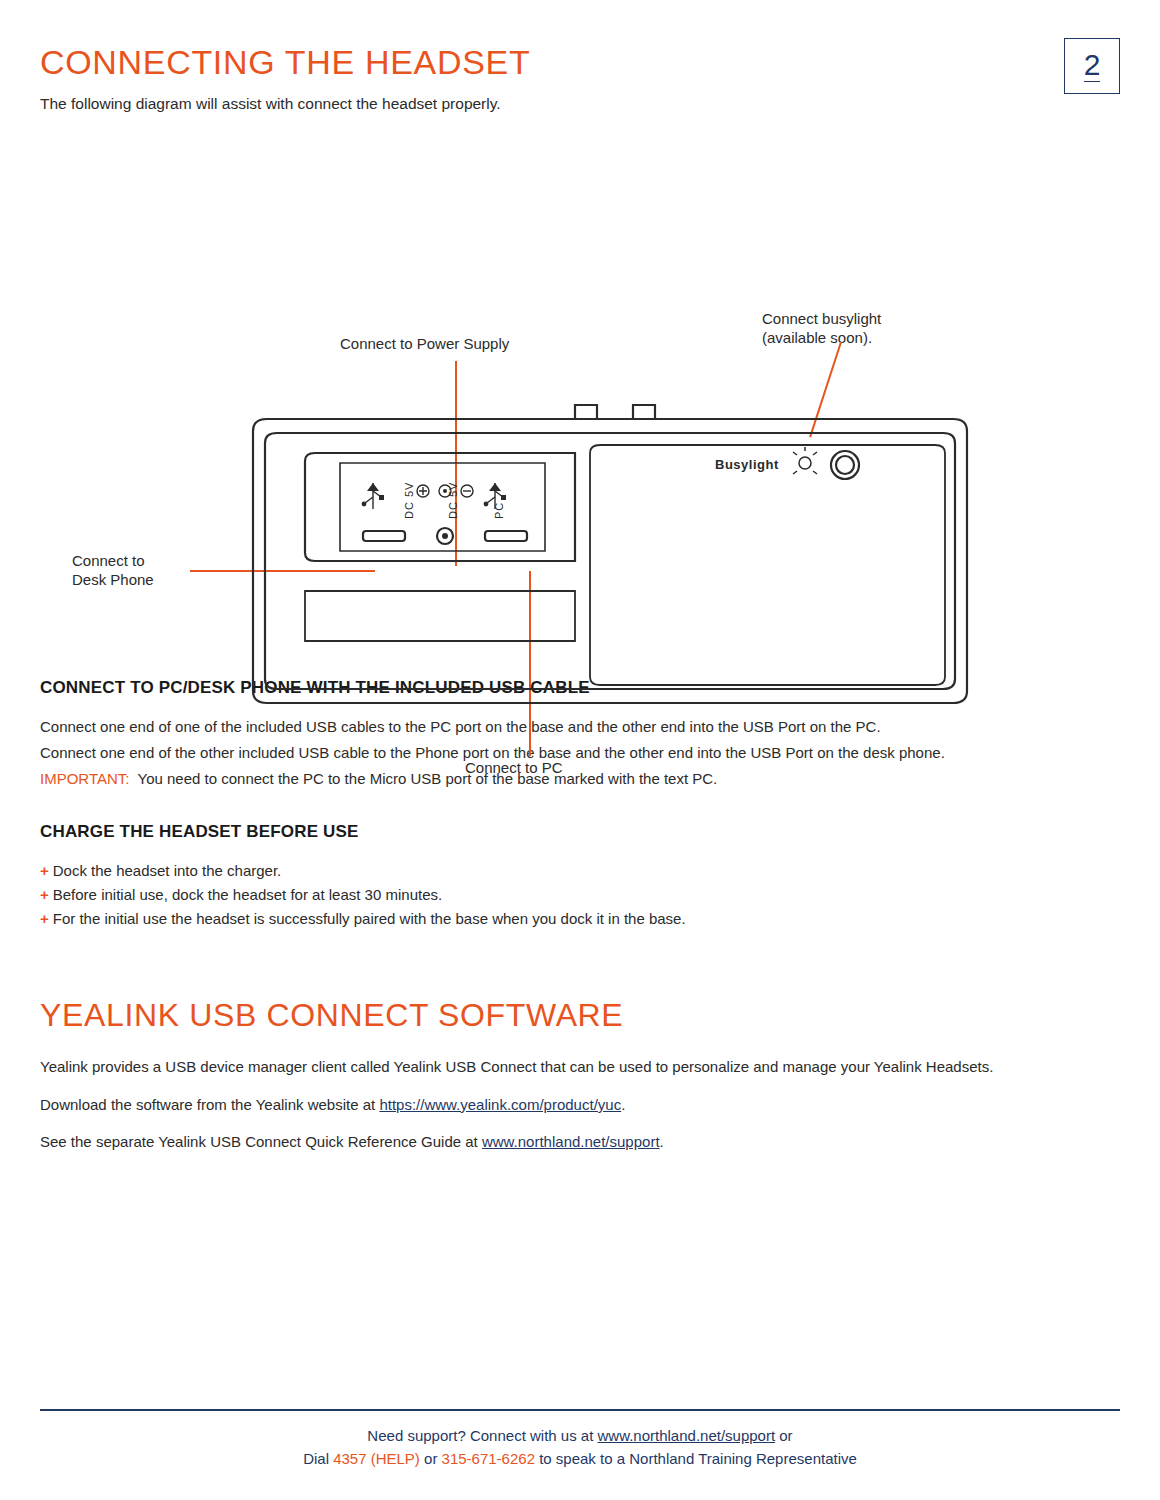2
Connecting the Headset
The following diagram will assist with connect the headset properly.
Connect to Power Supply
Connect busylight
(available soon).
Connect to
Desk Phone
Connect to PC
DC 5V DC 5V PC Busylight
Connect to PC/Desk Phone with the Included USB Cable
Connect one end of one of the included USB cables to the PC port on the base and the other end into the USB Port on the PC.
Connect one end of the other included USB cable to the Phone port on the base and the other end into the USB Port on the desk phone.
IMPORTANT: You need to connect the PC to the Micro USB port of the base marked with the text PC.
Charge the Headset Before Use
+Dock the headset into the charger.
+Before initial use, dock the headset for at least 30 minutes.
+For the initial use the headset is successfully paired with the base when you dock it in the base.
Yealink USB Connect Software
Yealink provides a USB device manager client called Yealink USB Connect that can be used to personalize and manage your Yealink Headsets.
Download the software from the Yealink website at https://www.yealink.com/product/yuc.
See the separate Yealink USB Connect Quick Reference Guide at www.northland.net/support.
Need support? Connect with us at www.northland.net/support or
Dial 4357 (HELP) or 315-671-6262 to speak to a Northland Training Representative